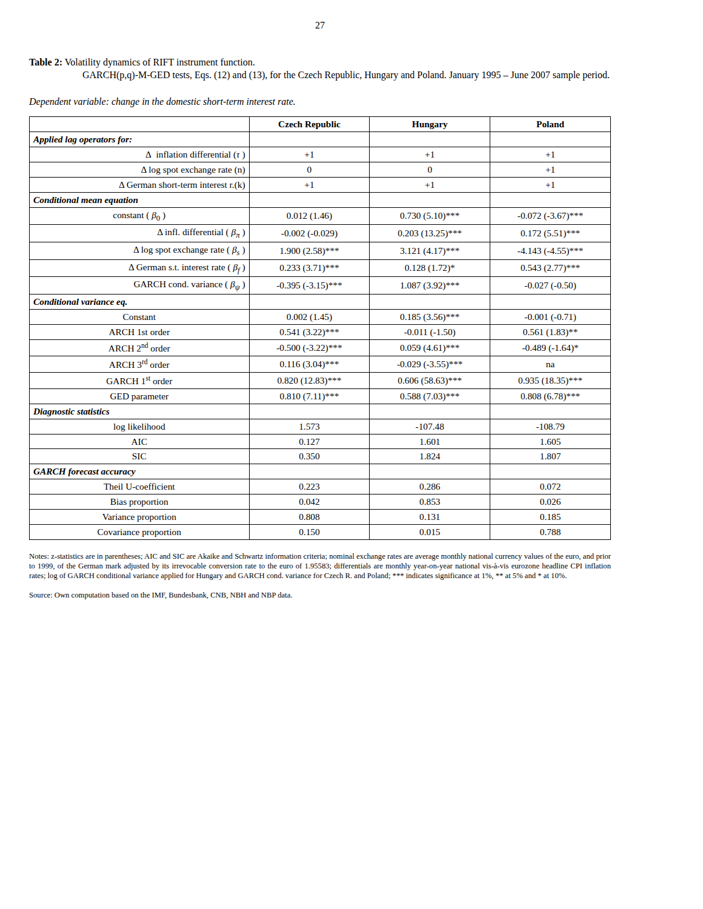27
Table 2: Volatility dynamics of RIFT instrument function. GARCH(p,q)-M-GED tests, Eqs. (12) and (13), for the Czech Republic, Hungary and Poland. January 1995 – June 2007 sample period.
Dependent variable: change in the domestic short-term interest rate.
| | Czech Republic | Hungary | Poland |
| --- | --- | --- | --- |
| Applied lag operators for: | | | |
| Δ inflation differential ( τ ) | +1 | +1 | +1 |
| Δ log spot exchange rate (n) | 0 | 0 | +1 |
| Δ German short-term interest r.(k) | +1 | +1 | +1 |
| Conditional mean equation | | | |
| constant ( β 0 ) | 0.012 (1.46) | 0.730 (5.10)*** | -0.072 (-3.67)*** |
| Δ infl. differential ( β π ) | -0.002 (-0.029) | 0.203 (13.25)*** | 0.172 (5.51)*** |
| Δ log spot exchange rate ( β s ) | 1.900 (2.58)*** | 3.121 (4.17)*** | -4.143 (-4.55)*** |
| Δ German s.t. interest rate ( β f ) | 0.233 (3.71)*** | 0.128 (1.72)* | 0.543 (2.77)*** |
| GARCH cond. variance ( β ψ ) | -0.395 (-3.15)*** | 1.087 (3.92)*** | -0.027 (-0.50) |
| Conditional variance eq. | | | |
| Constant | 0.002 (1.45) | 0.185 (3.56)*** | -0.001 (-0.71) |
| ARCH 1st order | 0.541 (3.22)*** | -0.011 (-1.50) | 0.561 (1.83)** |
| ARCH 2 nd order | -0.500 (-3.22)*** | 0.059 (4.61)*** | -0.489 (-1.64)* |
| ARCH 3 rd order | 0.116 (3.04)*** | -0.029 (-3.55)*** | na |
| GARCH 1 st order | 0.820 (12.83)*** | 0.606 (58.63)*** | 0.935 (18.35)*** |
| GED parameter | 0.810 (7.11)*** | 0.588 (7.03)*** | 0.808 (6.78)*** |
| Diagnostic statistics | | | |
| log likelihood | 1.573 | -107.48 | -108.79 |
| AIC | 0.127 | 1.601 | 1.605 |
| SIC | 0.350 | 1.824 | 1.807 |
| GARCH forecast accuracy | | | |
| Theil U-coefficient | 0.223 | 0.286 | 0.072 |
| Bias proportion | 0.042 | 0.853 | 0.026 |
| Variance proportion | 0.808 | 0.131 | 0.185 |
| Covariance proportion | 0.150 | 0.015 | 0.788 |
Notes: z-statistics are in parentheses; AIC and SIC are Akaike and Schwartz information criteria; nominal exchange rates are average monthly national currency values of the euro, and prior to 1999, of the German mark adjusted by its irrevocable conversion rate to the euro of 1.95583; differentials are monthly year-on-year national vis-à-vis eurozone headline CPI inflation rates; log of GARCH conditional variance applied for Hungary and GARCH cond. variance for Czech R. and Poland; *** indicates significance at 1%, ** at 5% and * at 10%.
Source: Own computation based on the IMF, Bundesbank, CNB, NBH and NBP data.